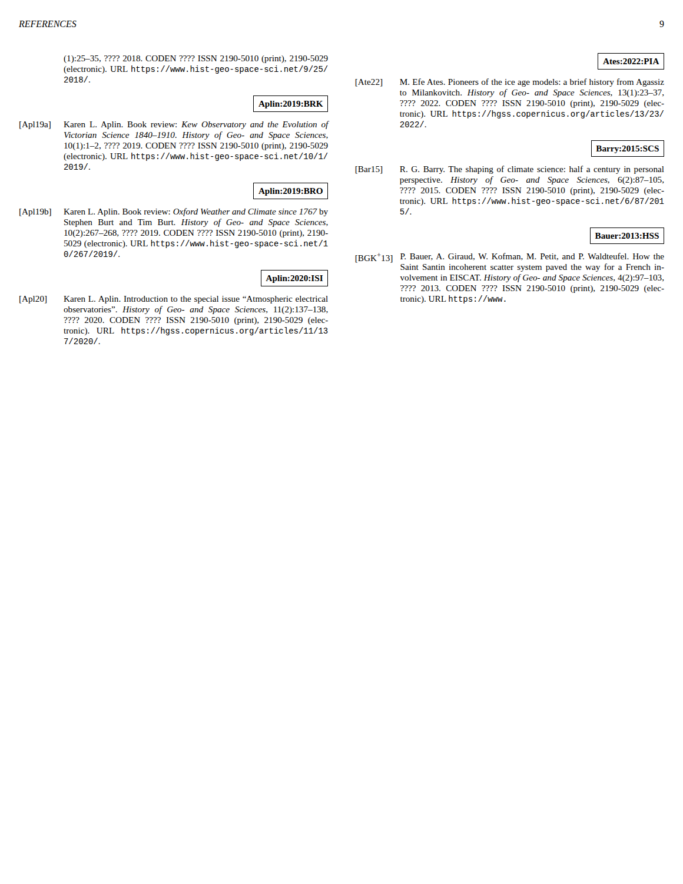REFERENCES 9
(1):25–35, ???? 2018. CODEN ???? ISSN 2190-5010 (print), 2190-5029 (electronic). URL https://www.hist-geo-space-sci.net/9/25/2018/.
Aplin:2019:BRK
[Apl19a]
Karen L. Aplin. Book review: Kew Observatory and the Evolution of Victorian Science 1840–1910. History of Geo- and Space Sciences, 10(1):1–2, ???? 2019. CODEN ???? ISSN 2190-5010 (print), 2190-5029 (electronic). URL https://www.hist-geo-space-sci.net/10/1/2019/.
Aplin:2019:BRO
[Apl19b]
Karen L. Aplin. Book review: Oxford Weather and Climate since 1767 by Stephen Burt and Tim Burt. History of Geo- and Space Sciences, 10(2):267–268, ???? 2019. CODEN ???? ISSN 2190-5010 (print), 2190-5029 (electronic). URL https://www.hist-geo-space-sci.net/10/267/2019/.
Aplin:2020:ISI
[Apl20]
Karen L. Aplin. Introduction to the special issue “Atmospheric electrical observatories”. History of Geo- and Space Sciences, 11(2):137–138, ???? 2020. CODEN ???? ISSN 2190-5010 (print), 2190-5029 (electronic). URL https://hgss.copernicus.org/articles/11/137/2020/.
Ates:2022:PIA
[Ate22]
M. Efe Ates. Pioneers of the ice age models: a brief history from Agassiz to Milankovitch. History of Geo- and Space Sciences, 13(1):23–37, ???? 2022. CODEN ???? ISSN 2190-5010 (print), 2190-5029 (electronic). URL https://hgss.copernicus.org/articles/13/23/2022/.
Barry:2015:SCS
[Bar15]
R. G. Barry. The shaping of climate science: half a century in personal perspective. History of Geo- and Space Sciences, 6(2):87–105, ???? 2015. CODEN ???? ISSN 2190-5010 (print), 2190-5029 (electronic). URL https://www.hist-geo-space-sci.net/6/87/2015/.
Bauer:2013:HSS
[BGK+13]
P. Bauer, A. Giraud, W. Kofman, M. Petit, and P. Waldteufel. How the Saint Santin incoherent scatter system paved the way for a French involvement in EISCAT. History of Geo- and Space Sciences, 4(2):97–103, ???? 2013. CODEN ???? ISSN 2190-5010 (print), 2190-5029 (electronic). URL https://www.